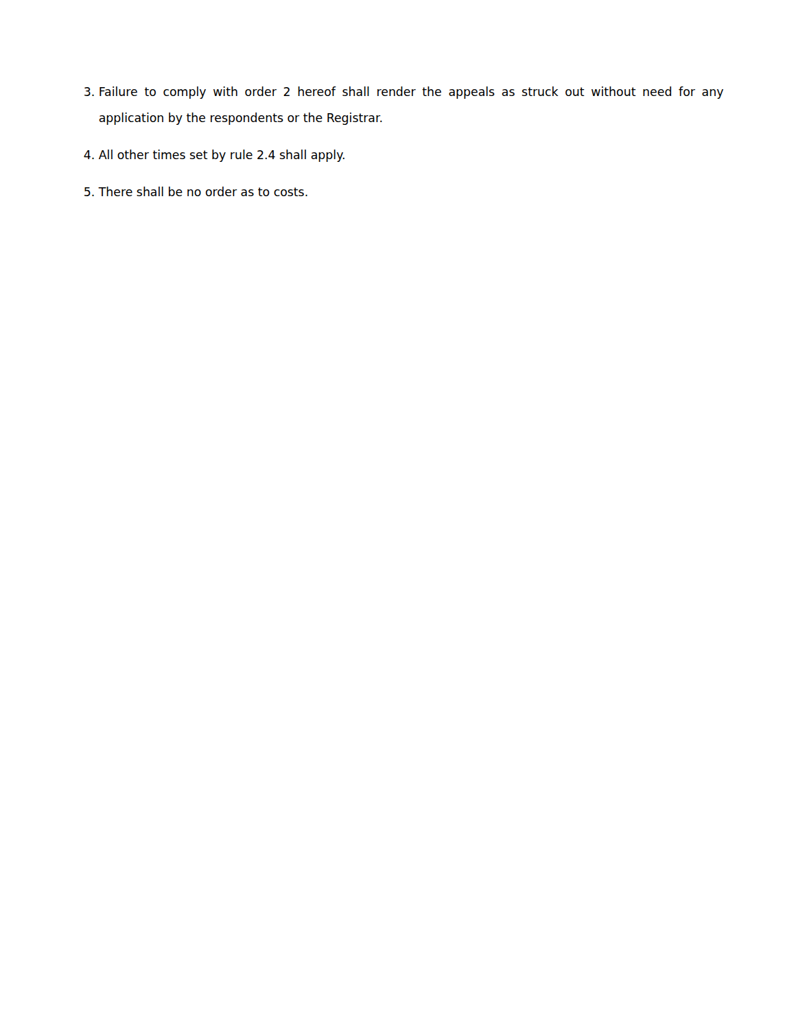Failure to comply with order 2 hereof shall render the appeals as struck out without need for any application by the respondents or the Registrar.
All other times set by rule 2.4 shall apply.
There shall be no order as to costs.